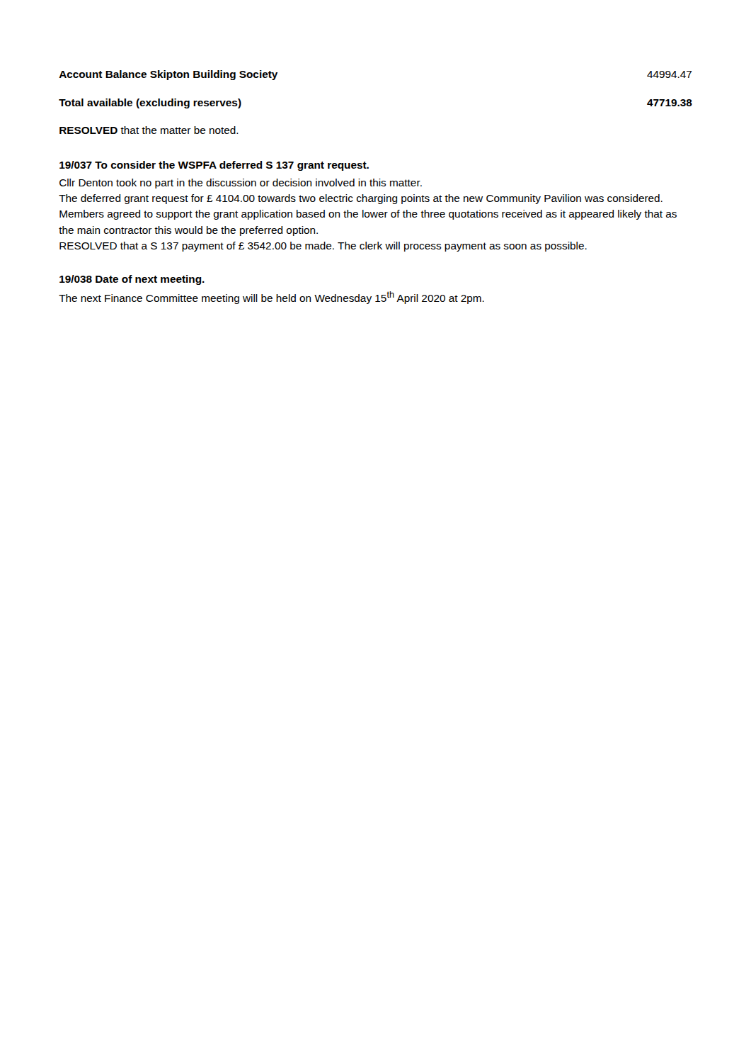Account Balance Skipton Building Society 44994.47
Total available (excluding reserves) 47719.38
RESOLVED that the matter be noted.
19/037 To consider the WSPFA deferred S 137 grant request.
Cllr Denton took no part in the discussion or decision involved in this matter.
The deferred grant request for £ 4104.00 towards two electric charging points at the new Community Pavilion was considered. Members agreed to support the grant application based on the lower of the three quotations received as it appeared likely that as the main contractor this would be the preferred option.
RESOLVED that a S 137 payment of £ 3542.00 be made. The clerk will process payment as soon as possible.
19/038 Date of next meeting.
The next Finance Committee meeting will be held on Wednesday 15th April 2020 at 2pm.